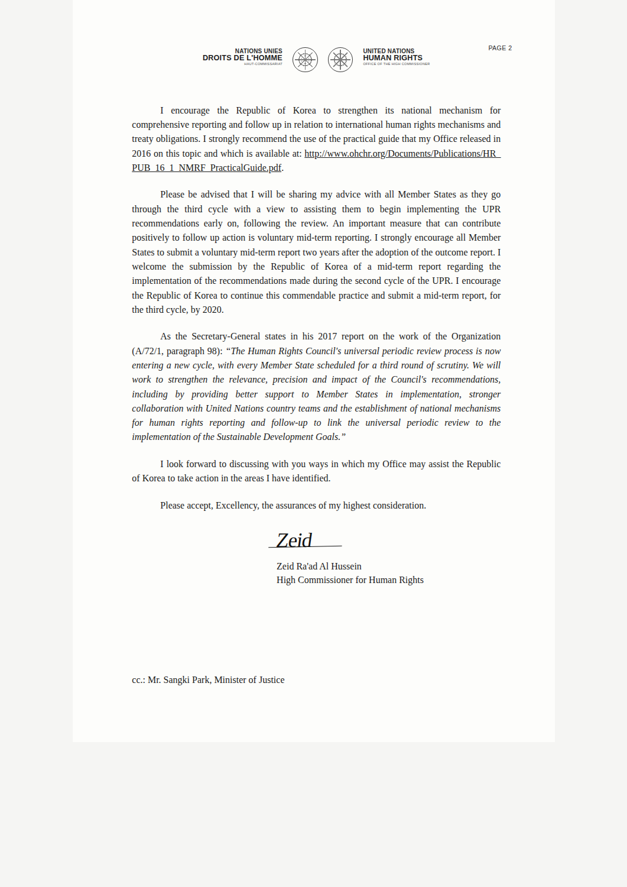PAGE 2
NATIONS UNIES
DROITS DE L'HOMME
HAUT-COMMISSARIAT
UNITED NATIONS
HUMAN RIGHTS
OFFICE OF THE HIGH COMMISSIONER
I encourage the Republic of Korea to strengthen its national mechanism for comprehensive reporting and follow up in relation to international human rights mechanisms and treaty obligations. I strongly recommend the use of the practical guide that my Office released in 2016 on this topic and which is available at: http://www.ohchr.org/Documents/Publications/HR_PUB_16_1_NMRF_PracticalGuide.pdf.
Please be advised that I will be sharing my advice with all Member States as they go through the third cycle with a view to assisting them to begin implementing the UPR recommendations early on, following the review. An important measure that can contribute positively to follow up action is voluntary mid-term reporting. I strongly encourage all Member States to submit a voluntary mid-term report two years after the adoption of the outcome report. I welcome the submission by the Republic of Korea of a mid-term report regarding the implementation of the recommendations made during the second cycle of the UPR. I encourage the Republic of Korea to continue this commendable practice and submit a mid-term report, for the third cycle, by 2020.
As the Secretary-General states in his 2017 report on the work of the Organization (A/72/1, paragraph 98): “The Human Rights Council's universal periodic review process is now entering a new cycle, with every Member State scheduled for a third round of scrutiny. We will work to strengthen the relevance, precision and impact of the Council's recommendations, including by providing better support to Member States in implementation, stronger collaboration with United Nations country teams and the establishment of national mechanisms for human rights reporting and follow-up to link the universal periodic review to the implementation of the Sustainable Development Goals.”
I look forward to discussing with you ways in which my Office may assist the Republic of Korea to take action in the areas I have identified.
Please accept, Excellency, the assurances of my highest consideration.
Zeid
Zeid Ra'ad Al Hussein
High Commissioner for Human Rights
cc.: Mr. Sangki Park, Minister of Justice